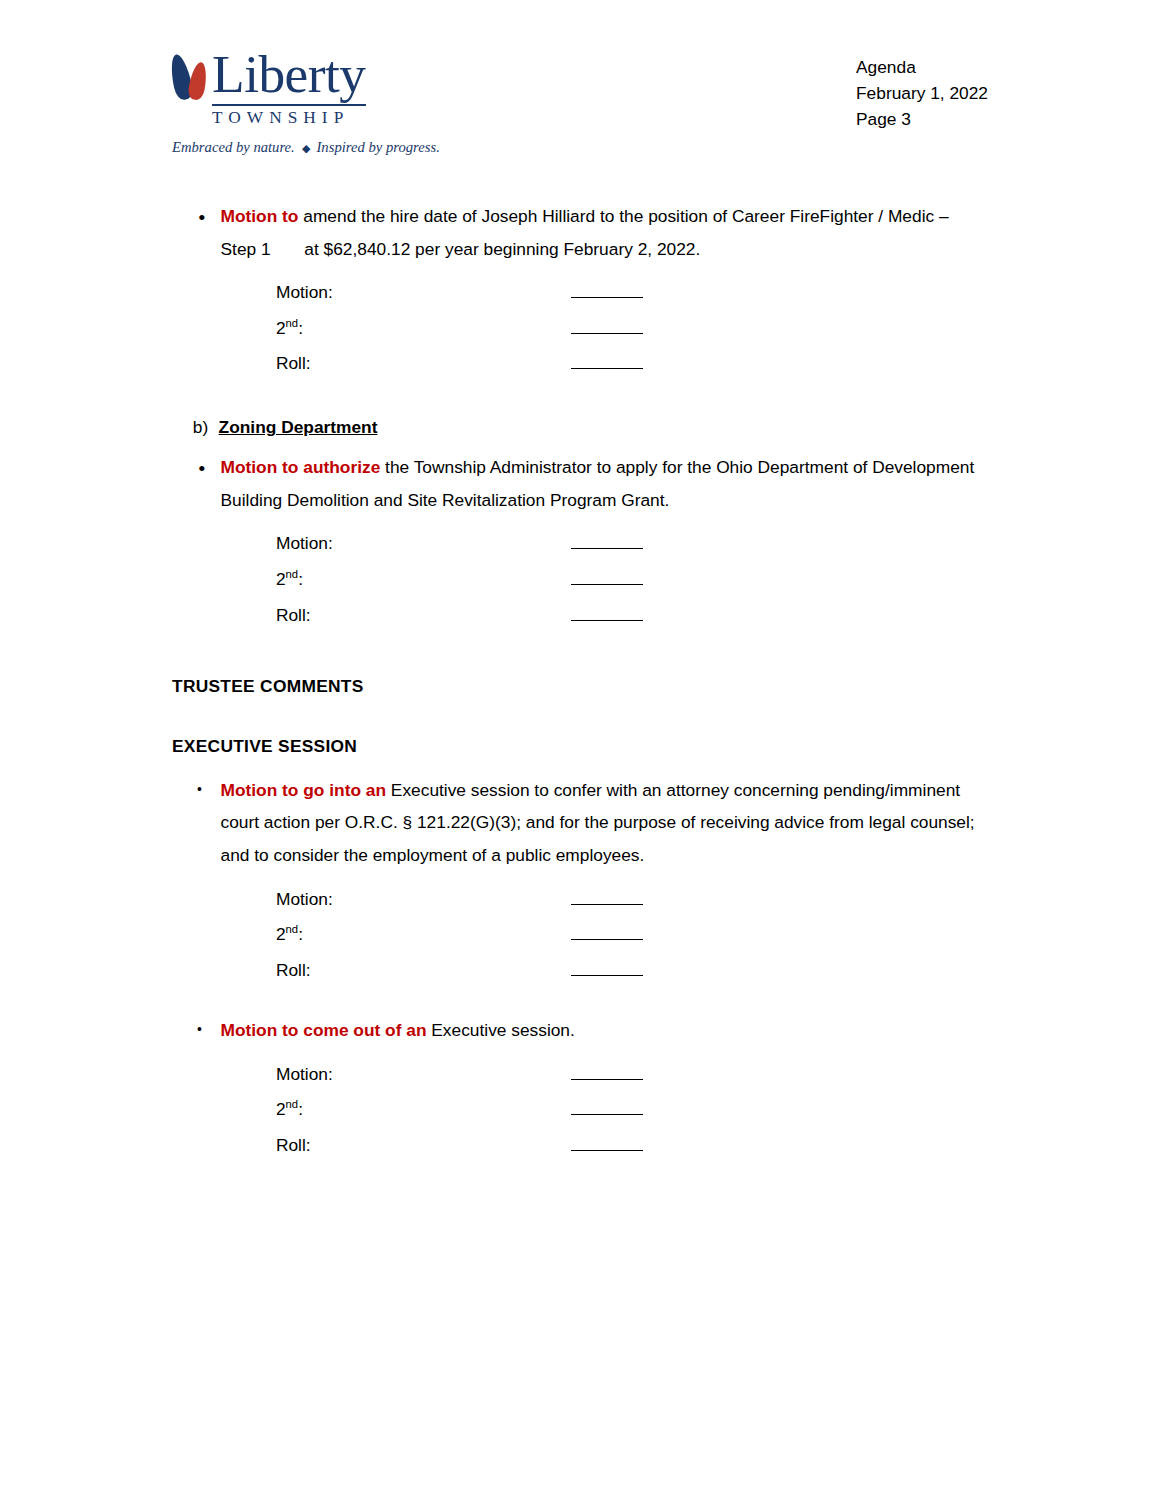Liberty
TOWNSHIP
Embraced by nature. ◆ Inspired by progress.
Agenda
February 1, 2022
Page 3
Motion to amend the hire date of Joseph Hilliard to the position of Career FireFighter / Medic – Step 1 at $62,840.12 per year beginning February 2, 2022.
Motion:
2nd:
Roll:
b) Zoning Department
Motion to authorize the Township Administrator to apply for the Ohio Department of Development Building Demolition and Site Revitalization Program Grant.
Motion:
2nd:
Roll:
TRUSTEE COMMENTS
EXECUTIVE SESSION
Motion to go into an Executive session to confer with an attorney concerning pending/imminent court action per O.R.C. § 121.22(G)(3); and for the purpose of receiving advice from legal counsel; and to consider the employment of a public employees.
Motion:
2nd:
Roll:
Motion to come out of an Executive session.
Motion:
2nd:
Roll: